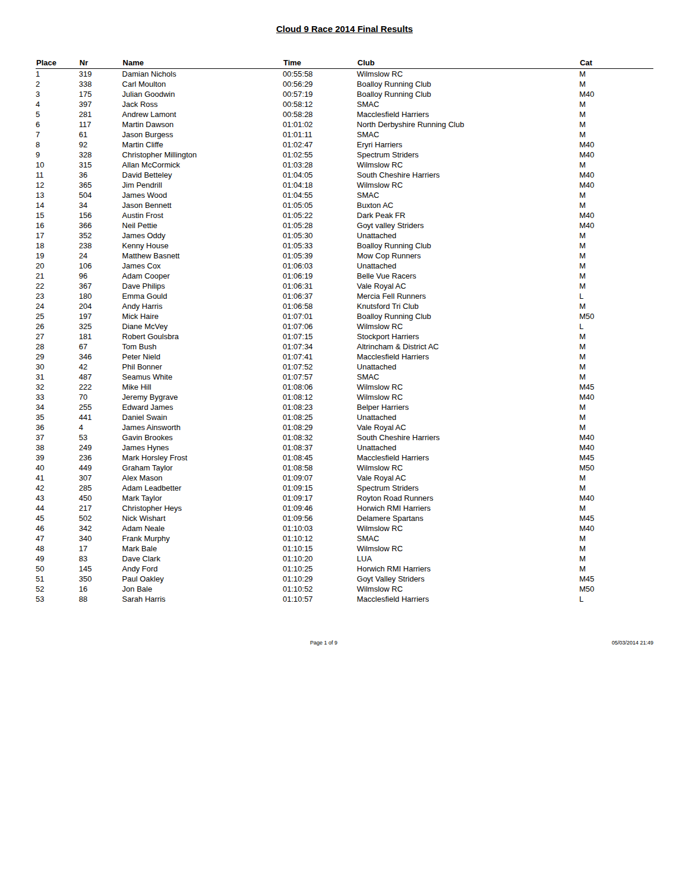Cloud 9 Race 2014 Final Results
| Place | Nr | Name | Time | Club | Cat |
| --- | --- | --- | --- | --- | --- |
| 1 | 319 | Damian Nichols | 00:55:58 | Wilmslow RC | M |
| 2 | 338 | Carl Moulton | 00:56:29 | Boalloy Running Club | M |
| 3 | 175 | Julian Goodwin | 00:57:19 | Boalloy Running Club | M40 |
| 4 | 397 | Jack Ross | 00:58:12 | SMAC | M |
| 5 | 281 | Andrew Lamont | 00:58:28 | Macclesfield Harriers | M |
| 6 | 117 | Martin Dawson | 01:01:02 | North Derbyshire Running Club | M |
| 7 | 61 | Jason Burgess | 01:01:11 | SMAC | M |
| 8 | 92 | Martin Cliffe | 01:02:47 | Eryri Harriers | M40 |
| 9 | 328 | Christopher Millington | 01:02:55 | Spectrum Striders | M40 |
| 10 | 315 | Allan McCormick | 01:03:28 | Wilmslow RC | M |
| 11 | 36 | David Betteley | 01:04:05 | South Cheshire Harriers | M40 |
| 12 | 365 | Jim Pendrill | 01:04:18 | Wilmslow RC | M40 |
| 13 | 504 | James Wood | 01:04:55 | SMAC | M |
| 14 | 34 | Jason Bennett | 01:05:05 | Buxton AC | M |
| 15 | 156 | Austin Frost | 01:05:22 | Dark Peak FR | M40 |
| 16 | 366 | Neil Pettie | 01:05:28 | Goyt valley Striders | M40 |
| 17 | 352 | James Oddy | 01:05:30 | Unattached | M |
| 18 | 238 | Kenny House | 01:05:33 | Boalloy Running Club | M |
| 19 | 24 | Matthew Basnett | 01:05:39 | Mow Cop Runners | M |
| 20 | 106 | James Cox | 01:06:03 | Unattached | M |
| 21 | 96 | Adam Cooper | 01:06:19 | Belle Vue Racers | M |
| 22 | 367 | Dave Philips | 01:06:31 | Vale Royal AC | M |
| 23 | 180 | Emma Gould | 01:06:37 | Mercia Fell Runners | L |
| 24 | 204 | Andy Harris | 01:06:58 | Knutsford Tri Club | M |
| 25 | 197 | Mick Haire | 01:07:01 | Boalloy Running Club | M50 |
| 26 | 325 | Diane McVey | 01:07:06 | Wilmslow RC | L |
| 27 | 181 | Robert Goulsbra | 01:07:15 | Stockport Harriers | M |
| 28 | 67 | Tom Bush | 01:07:34 | Altrincham & District AC | M |
| 29 | 346 | Peter Nield | 01:07:41 | Macclesfield Harriers | M |
| 30 | 42 | Phil Bonner | 01:07:52 | Unattached | M |
| 31 | 487 | Seamus White | 01:07:57 | SMAC | M |
| 32 | 222 | Mike Hill | 01:08:06 | Wilmslow RC | M45 |
| 33 | 70 | Jeremy Bygrave | 01:08:12 | Wilmslow RC | M40 |
| 34 | 255 | Edward James | 01:08:23 | Belper Harriers | M |
| 35 | 441 | Daniel Swain | 01:08:25 | Unattached | M |
| 36 | 4 | James Ainsworth | 01:08:29 | Vale Royal AC | M |
| 37 | 53 | Gavin Brookes | 01:08:32 | South Cheshire Harriers | M40 |
| 38 | 249 | James Hynes | 01:08:37 | Unattached | M40 |
| 39 | 236 | Mark Horsley Frost | 01:08:45 | Macclesfield Harriers | M45 |
| 40 | 449 | Graham Taylor | 01:08:58 | Wilmslow RC | M50 |
| 41 | 307 | Alex Mason | 01:09:07 | Vale Royal AC | M |
| 42 | 285 | Adam Leadbetter | 01:09:15 | Spectrum Striders | M |
| 43 | 450 | Mark Taylor | 01:09:17 | Royton Road Runners | M40 |
| 44 | 217 | Christopher Heys | 01:09:46 | Horwich RMI Harriers | M |
| 45 | 502 | Nick Wishart | 01:09:56 | Delamere Spartans | M45 |
| 46 | 342 | Adam Neale | 01:10:03 | Wilmslow RC | M40 |
| 47 | 340 | Frank Murphy | 01:10:12 | SMAC | M |
| 48 | 17 | Mark Bale | 01:10:15 | Wilmslow RC | M |
| 49 | 83 | Dave Clark | 01:10:20 | LUA | M |
| 50 | 145 | Andy Ford | 01:10:25 | Horwich RMI Harriers | M |
| 51 | 350 | Paul Oakley | 01:10:29 | Goyt Valley Striders | M45 |
| 52 | 16 | Jon Bale | 01:10:52 | Wilmslow RC | M50 |
| 53 | 88 | Sarah Harris | 01:10:57 | Macclesfield Harriers | L |
Page 1 of 9 05/03/2014 21:49